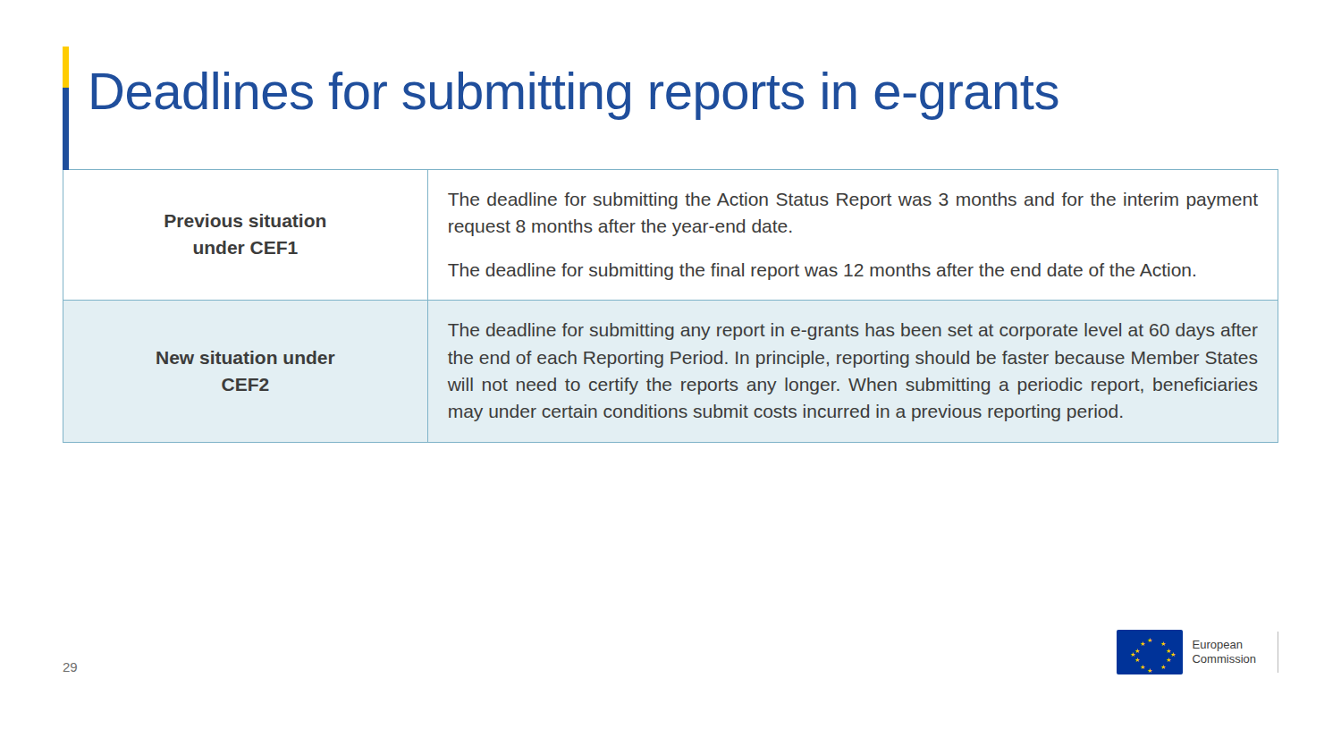Deadlines for submitting reports in e-grants
| Previous situation under CEF1 | The deadline for submitting the Action Status Report was 3 months and for the interim payment request 8 months after the year-end date. The deadline for submitting the final report was 12 months after the end date of the Action. |
| New situation under CEF2 | The deadline for submitting any report in e-grants has been set at corporate level at 60 days after the end of each Reporting Period. In principle, reporting should be faster because Member States will not need to certify the reports any longer. When submitting a periodic report, beneficiaries may under certain conditions submit costs incurred in a previous reporting period. |
29
★ ★ ★ ★ ★ ★ ★ ★ ★ ★ ★ ★
European Commission